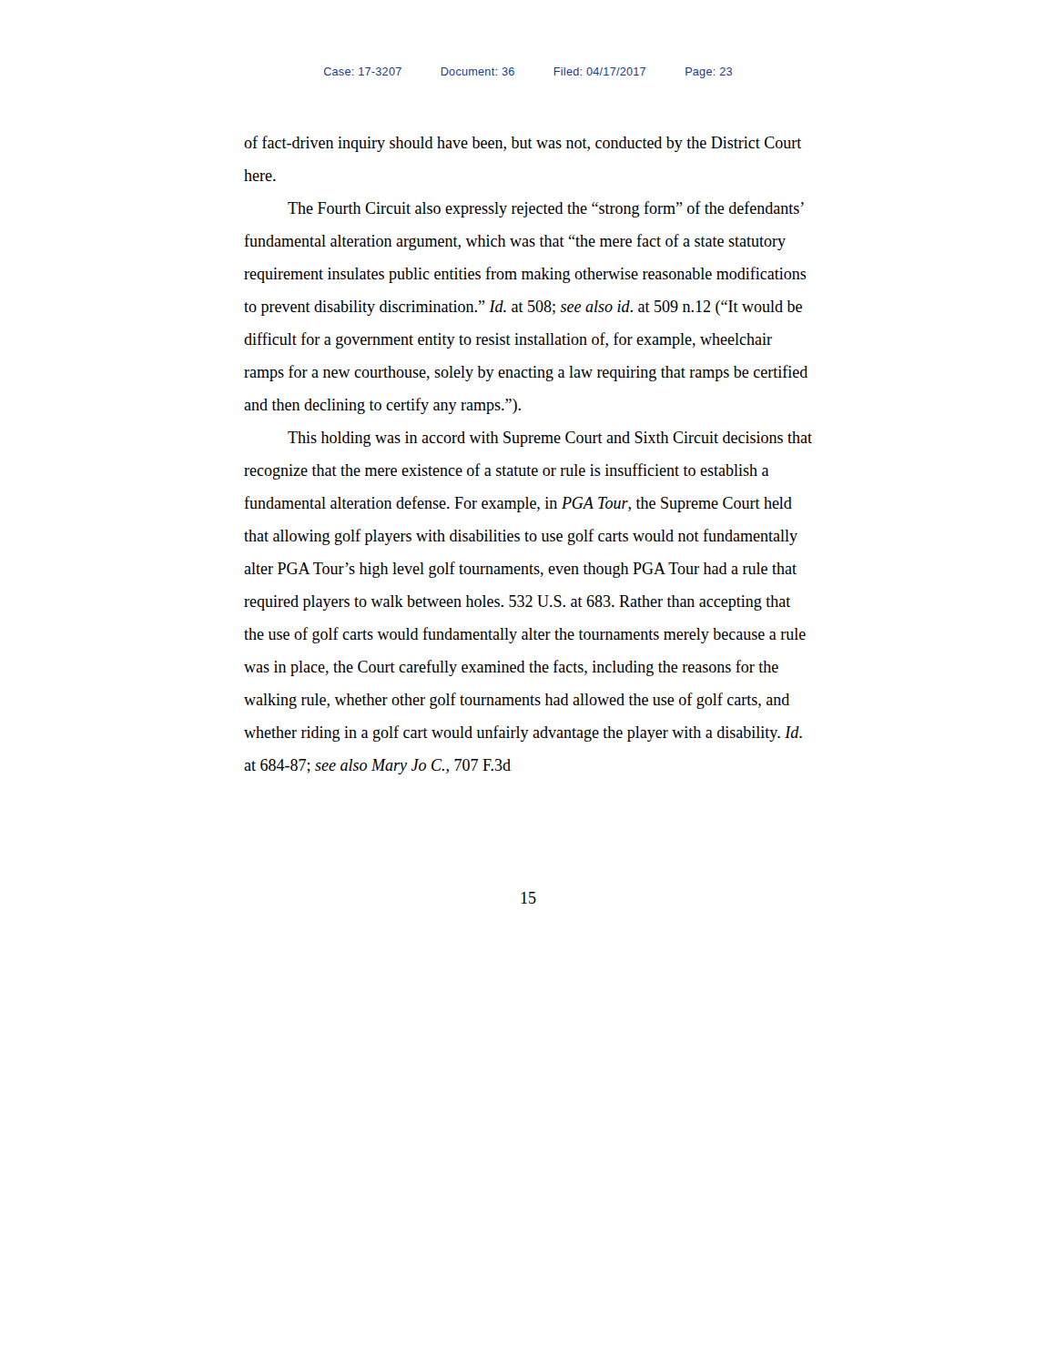Case: 17-3207 Document: 36 Filed: 04/17/2017 Page: 23
of fact-driven inquiry should have been, but was not, conducted by the District Court here.
The Fourth Circuit also expressly rejected the “strong form” of the defendants’ fundamental alteration argument, which was that “the mere fact of a state statutory requirement insulates public entities from making otherwise reasonable modifications to prevent disability discrimination.” Id. at 508; see also id. at 509 n.12 (“It would be difficult for a government entity to resist installation of, for example, wheelchair ramps for a new courthouse, solely by enacting a law requiring that ramps be certified and then declining to certify any ramps.”).
This holding was in accord with Supreme Court and Sixth Circuit decisions that recognize that the mere existence of a statute or rule is insufficient to establish a fundamental alteration defense. For example, in PGA Tour, the Supreme Court held that allowing golf players with disabilities to use golf carts would not fundamentally alter PGA Tour’s high level golf tournaments, even though PGA Tour had a rule that required players to walk between holes. 532 U.S. at 683. Rather than accepting that the use of golf carts would fundamentally alter the tournaments merely because a rule was in place, the Court carefully examined the facts, including the reasons for the walking rule, whether other golf tournaments had allowed the use of golf carts, and whether riding in a golf cart would unfairly advantage the player with a disability. Id. at 684-87; see also Mary Jo C., 707 F.3d
15